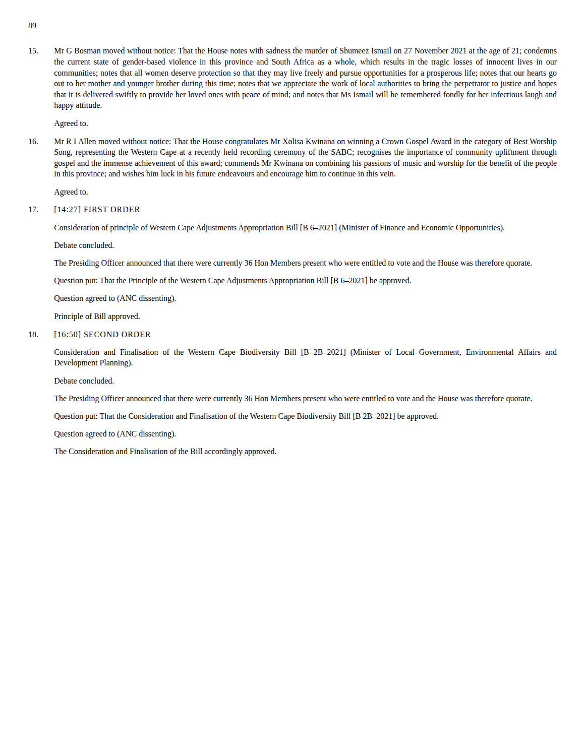89
15.
Mr G Bosman moved without notice: That the House notes with sadness the murder of Shumeez Ismail on 27 November 2021 at the age of 21; condemns the current state of gender-based violence in this province and South Africa as a whole, which results in the tragic losses of innocent lives in our communities; notes that all women deserve protection so that they may live freely and pursue opportunities for a prosperous life; notes that our hearts go out to her mother and younger brother during this time; notes that we appreciate the work of local authorities to bring the perpetrator to justice and hopes that it is delivered swiftly to provide her loved ones with peace of mind; and notes that Ms Ismail will be remembered fondly for her infectious laugh and happy attitude.
Agreed to.
16.
Mr R I Allen moved without notice: That the House congratulates Mr Xolisa Kwinana on winning a Crown Gospel Award in the category of Best Worship Song, representing the Western Cape at a recently held recording ceremony of the SABC; recognises the importance of community upliftment through gospel and the immense achievement of this award; commends Mr Kwinana on combining his passions of music and worship for the benefit of the people in this province; and wishes him luck in his future endeavours and encourage him to continue in this vein.
Agreed to.
17.
[14:27] FIRST ORDER
Consideration of principle of Western Cape Adjustments Appropriation Bill [B 6–2021] (Minister of Finance and Economic Opportunities).
Debate concluded.
The Presiding Officer announced that there were currently 36 Hon Members present who were entitled to vote and the House was therefore quorate.
Question put: That the Principle of the Western Cape Adjustments Appropriation Bill [B 6–2021] be approved.
Question agreed to (ANC dissenting).
Principle of Bill approved.
18.
[16:50] SECOND ORDER
Consideration and Finalisation of the Western Cape Biodiversity Bill [B 2B–2021] (Minister of Local Government, Environmental Affairs and Development Planning).
Debate concluded.
The Presiding Officer announced that there were currently 36 Hon Members present who were entitled to vote and the House was therefore quorate.
Question put: That the Consideration and Finalisation of the Western Cape Biodiversity Bill [B 2B–2021] be approved.
Question agreed to (ANC dissenting).
The Consideration and Finalisation of the Bill accordingly approved.